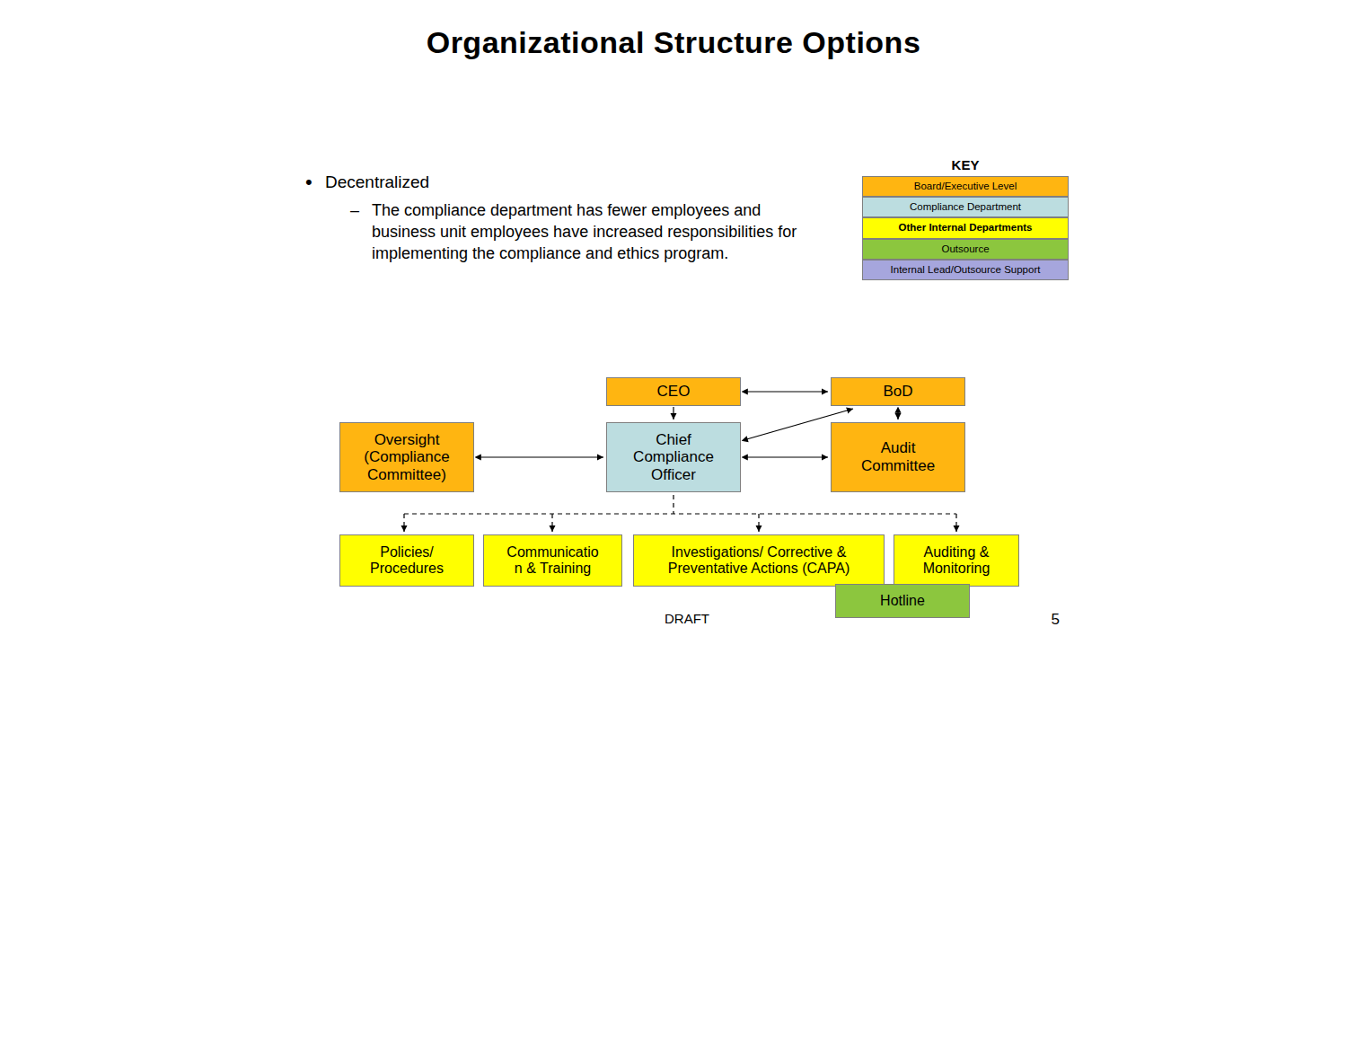Organizational Structure Options
Decentralized
The compliance department has fewer employees and business unit employees have increased responsibilities for implementing the compliance and ethics program.
KEY
Board/Executive Level
Compliance Department
Other Internal Departments
Outsource
Internal Lead/Outsource Support
CEO
BoD
Oversight
(Compliance
Committee)
Chief
Compliance
Officer
Audit
Committee
Policies/
Procedures
Communicatio
n & Training
Investigations/ Corrective &
Preventative Actions (CAPA)
Auditing &
Monitoring
Hotline
DRAFT
5